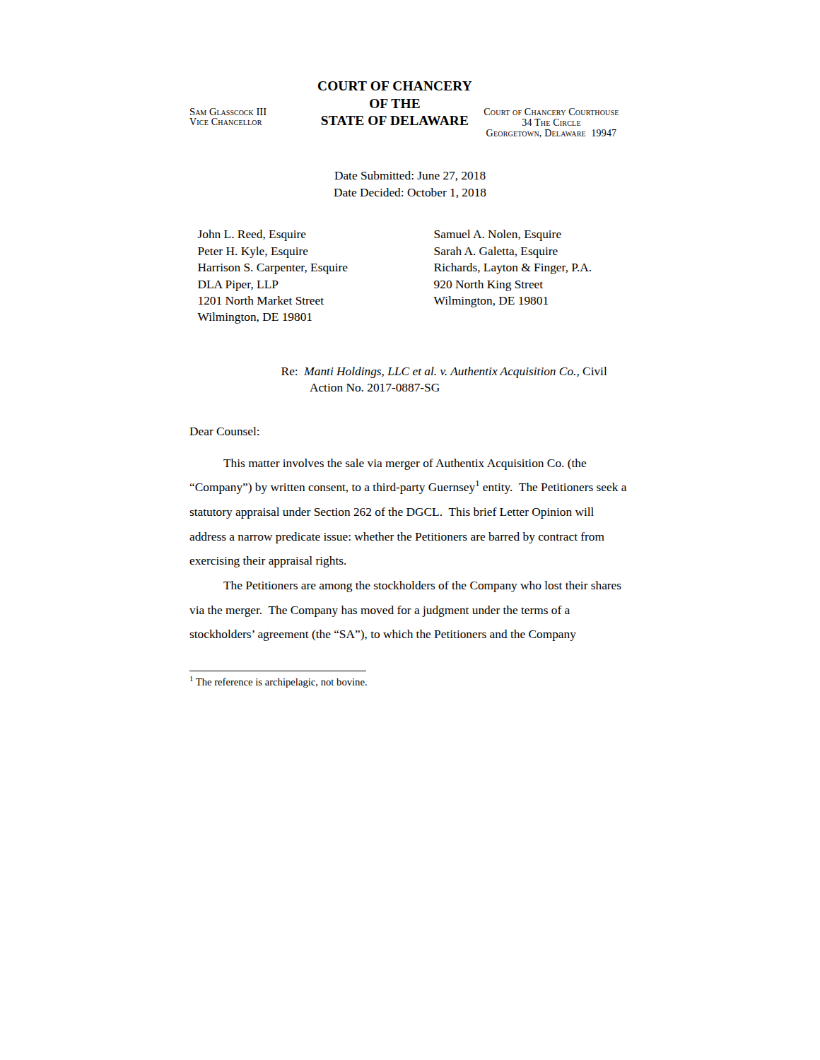Sam Glasscock III
Vice Chancellor
COURT OF CHANCERY
OF THE
STATE OF DELAWARE
Court of Chancery Courthouse
34 The Circle
Georgetown, Delaware 19947
Date Submitted: June 27, 2018
Date Decided: October 1, 2018
John L. Reed, Esquire
Peter H. Kyle, Esquire
Harrison S. Carpenter, Esquire
DLA Piper, LLP
1201 North Market Street
Wilmington, DE 19801
Samuel A. Nolen, Esquire
Sarah A. Galetta, Esquire
Richards, Layton & Finger, P.A.
920 North King Street
Wilmington, DE 19801
Re: Manti Holdings, LLC et al. v. Authentix Acquisition Co., Civil
Action No. 2017-0887-SG
Dear Counsel:
This matter involves the sale via merger of Authentix Acquisition Co. (the “Company”) by written consent, to a third-party Guernsey1 entity. The Petitioners seek a statutory appraisal under Section 262 of the DGCL. This brief Letter Opinion will address a narrow predicate issue: whether the Petitioners are barred by contract from exercising their appraisal rights.
The Petitioners are among the stockholders of the Company who lost their shares via the merger. The Company has moved for a judgment under the terms of a stockholders’ agreement (the “SA”), to which the Petitioners and the Company
1 The reference is archipelagic, not bovine.